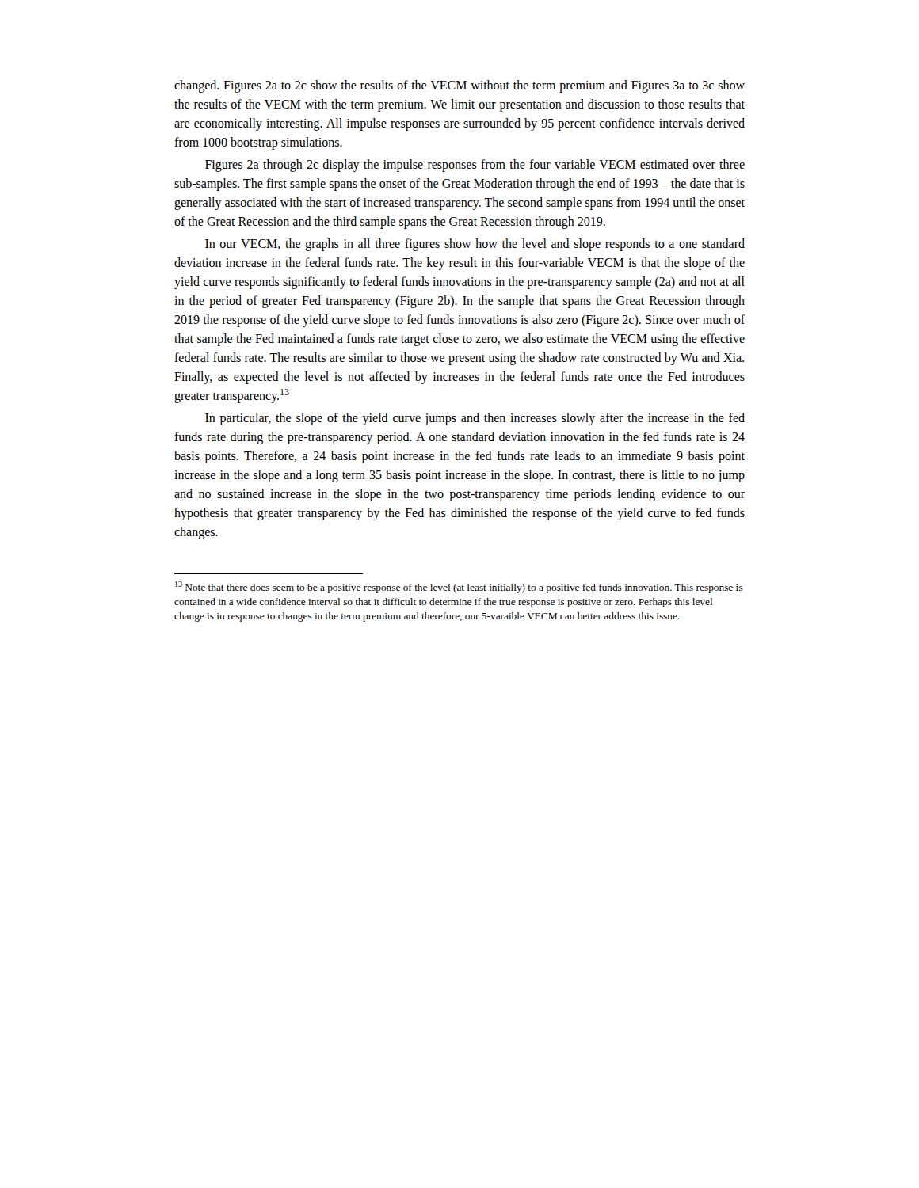changed. Figures 2a to 2c show the results of the VECM without the term premium and Figures 3a to 3c show the results of the VECM with the term premium. We limit our presentation and discussion to those results that are economically interesting. All impulse responses are surrounded by 95 percent confidence intervals derived from 1000 bootstrap simulations.
Figures 2a through 2c display the impulse responses from the four variable VECM estimated over three sub-samples. The first sample spans the onset of the Great Moderation through the end of 1993 – the date that is generally associated with the start of increased transparency. The second sample spans from 1994 until the onset of the Great Recession and the third sample spans the Great Recession through 2019.
In our VECM, the graphs in all three figures show how the level and slope responds to a one standard deviation increase in the federal funds rate. The key result in this four-variable VECM is that the slope of the yield curve responds significantly to federal funds innovations in the pre-transparency sample (2a) and not at all in the period of greater Fed transparency (Figure 2b). In the sample that spans the Great Recession through 2019 the response of the yield curve slope to fed funds innovations is also zero (Figure 2c). Since over much of that sample the Fed maintained a funds rate target close to zero, we also estimate the VECM using the effective federal funds rate. The results are similar to those we present using the shadow rate constructed by Wu and Xia. Finally, as expected the level is not affected by increases in the federal funds rate once the Fed introduces greater transparency.13
In particular, the slope of the yield curve jumps and then increases slowly after the increase in the fed funds rate during the pre-transparency period. A one standard deviation innovation in the fed funds rate is 24 basis points. Therefore, a 24 basis point increase in the fed funds rate leads to an immediate 9 basis point increase in the slope and a long term 35 basis point increase in the slope. In contrast, there is little to no jump and no sustained increase in the slope in the two post-transparency time periods lending evidence to our hypothesis that greater transparency by the Fed has diminished the response of the yield curve to fed funds changes.
13 Note that there does seem to be a positive response of the level (at least initially) to a positive fed funds innovation. This response is contained in a wide confidence interval so that it difficult to determine if the true response is positive or zero. Perhaps this level change is in response to changes in the term premium and therefore, our 5-varaible VECM can better address this issue.